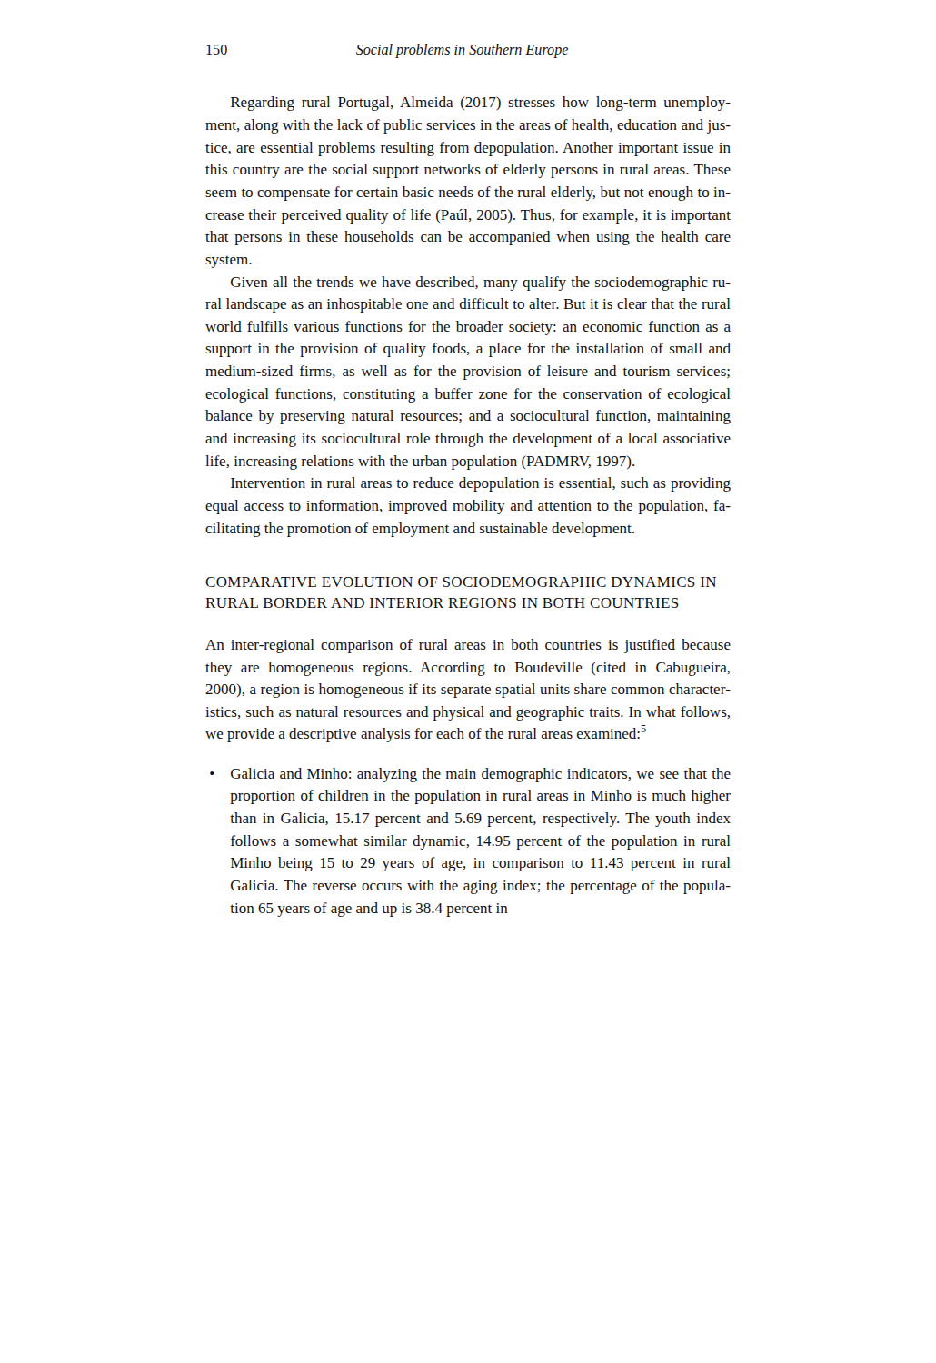150 Social problems in Southern Europe
Regarding rural Portugal, Almeida (2017) stresses how long-term unemployment, along with the lack of public services in the areas of health, education and justice, are essential problems resulting from depopulation. Another important issue in this country are the social support networks of elderly persons in rural areas. These seem to compensate for certain basic needs of the rural elderly, but not enough to increase their perceived quality of life (Paúl, 2005). Thus, for example, it is important that persons in these households can be accompanied when using the health care system.
Given all the trends we have described, many qualify the sociodemographic rural landscape as an inhospitable one and difficult to alter. But it is clear that the rural world fulfills various functions for the broader society: an economic function as a support in the provision of quality foods, a place for the installation of small and medium-sized firms, as well as for the provision of leisure and tourism services; ecological functions, constituting a buffer zone for the conservation of ecological balance by preserving natural resources; and a sociocultural function, maintaining and increasing its sociocultural role through the development of a local associative life, increasing relations with the urban population (PADMRV, 1997).
Intervention in rural areas to reduce depopulation is essential, such as providing equal access to information, improved mobility and attention to the population, facilitating the promotion of employment and sustainable development.
Comparative evolution of sociodemographic dynamics in rural border and interior regions in both countries
An inter-regional comparison of rural areas in both countries is justified because they are homogeneous regions. According to Boudeville (cited in Cabugueira, 2000), a region is homogeneous if its separate spatial units share common characteristics, such as natural resources and physical and geographic traits. In what follows, we provide a descriptive analysis for each of the rural areas examined:5
Galicia and Minho: analyzing the main demographic indicators, we see that the proportion of children in the population in rural areas in Minho is much higher than in Galicia, 15.17 percent and 5.69 percent, respectively. The youth index follows a somewhat similar dynamic, 14.95 percent of the population in rural Minho being 15 to 29 years of age, in comparison to 11.43 percent in rural Galicia. The reverse occurs with the aging index; the percentage of the population 65 years of age and up is 38.4 percent in